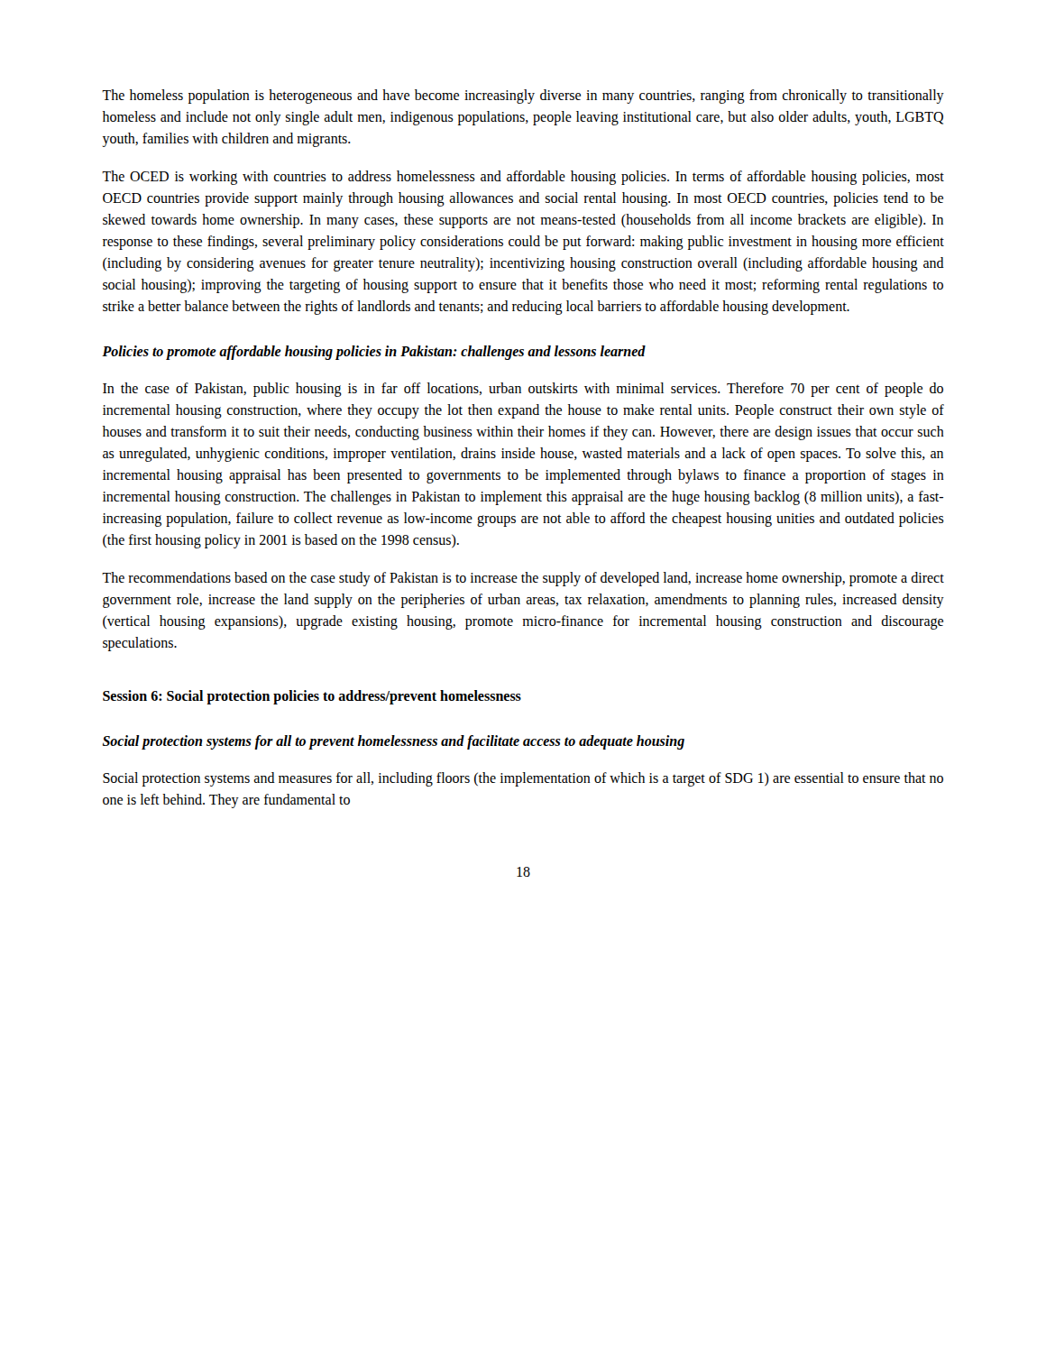The homeless population is heterogeneous and have become increasingly diverse in many countries, ranging from chronically to transitionally homeless and include not only single adult men, indigenous populations, people leaving institutional care, but also older adults, youth, LGBTQ youth, families with children and migrants.
The OCED is working with countries to address homelessness and affordable housing policies. In terms of affordable housing policies, most OECD countries provide support mainly through housing allowances and social rental housing. In most OECD countries, policies tend to be skewed towards home ownership. In many cases, these supports are not means-tested (households from all income brackets are eligible). In response to these findings, several preliminary policy considerations could be put forward: making public investment in housing more efficient (including by considering avenues for greater tenure neutrality); incentivizing housing construction overall (including affordable housing and social housing); improving the targeting of housing support to ensure that it benefits those who need it most; reforming rental regulations to strike a better balance between the rights of landlords and tenants; and reducing local barriers to affordable housing development.
Policies to promote affordable housing policies in Pakistan: challenges and lessons learned
In the case of Pakistan, public housing is in far off locations, urban outskirts with minimal services. Therefore 70 per cent of people do incremental housing construction, where they occupy the lot then expand the house to make rental units. People construct their own style of houses and transform it to suit their needs, conducting business within their homes if they can. However, there are design issues that occur such as unregulated, unhygienic conditions, improper ventilation, drains inside house, wasted materials and a lack of open spaces. To solve this, an incremental housing appraisal has been presented to governments to be implemented through bylaws to finance a proportion of stages in incremental housing construction. The challenges in Pakistan to implement this appraisal are the huge housing backlog (8 million units), a fast-increasing population, failure to collect revenue as low-income groups are not able to afford the cheapest housing unities and outdated policies (the first housing policy in 2001 is based on the 1998 census).
The recommendations based on the case study of Pakistan is to increase the supply of developed land, increase home ownership, promote a direct government role, increase the land supply on the peripheries of urban areas, tax relaxation, amendments to planning rules, increased density (vertical housing expansions), upgrade existing housing, promote micro-finance for incremental housing construction and discourage speculations.
Session 6: Social protection policies to address/prevent homelessness
Social protection systems for all to prevent homelessness and facilitate access to adequate housing
Social protection systems and measures for all, including floors (the implementation of which is a target of SDG 1) are essential to ensure that no one is left behind. They are fundamental to
18